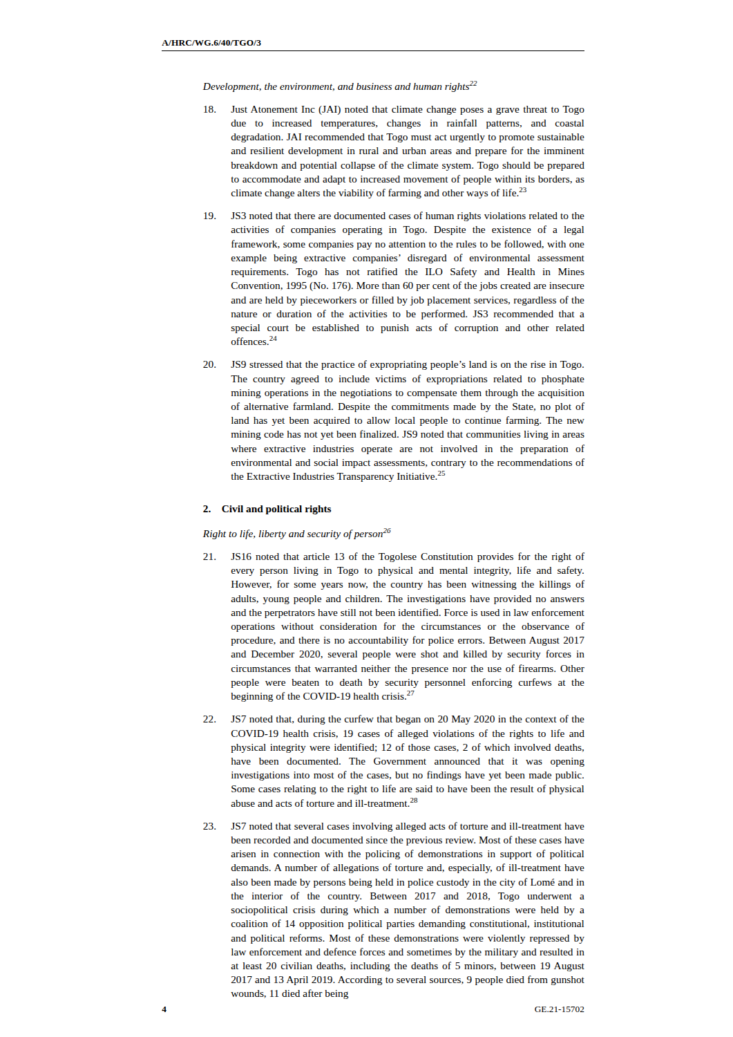A/HRC/WG.6/40/TGO/3
Development, the environment, and business and human rights22
18. Just Atonement Inc (JAI) noted that climate change poses a grave threat to Togo due to increased temperatures, changes in rainfall patterns, and coastal degradation. JAI recommended that Togo must act urgently to promote sustainable and resilient development in rural and urban areas and prepare for the imminent breakdown and potential collapse of the climate system. Togo should be prepared to accommodate and adapt to increased movement of people within its borders, as climate change alters the viability of farming and other ways of life.23
19. JS3 noted that there are documented cases of human rights violations related to the activities of companies operating in Togo. Despite the existence of a legal framework, some companies pay no attention to the rules to be followed, with one example being extractive companies’ disregard of environmental assessment requirements. Togo has not ratified the ILO Safety and Health in Mines Convention, 1995 (No. 176). More than 60 per cent of the jobs created are insecure and are held by pieceworkers or filled by job placement services, regardless of the nature or duration of the activities to be performed. JS3 recommended that a special court be established to punish acts of corruption and other related offences.24
20. JS9 stressed that the practice of expropriating people’s land is on the rise in Togo. The country agreed to include victims of expropriations related to phosphate mining operations in the negotiations to compensate them through the acquisition of alternative farmland. Despite the commitments made by the State, no plot of land has yet been acquired to allow local people to continue farming. The new mining code has not yet been finalized. JS9 noted that communities living in areas where extractive industries operate are not involved in the preparation of environmental and social impact assessments, contrary to the recommendations of the Extractive Industries Transparency Initiative.25
2. Civil and political rights
Right to life, liberty and security of person26
21. JS16 noted that article 13 of the Togolese Constitution provides for the right of every person living in Togo to physical and mental integrity, life and safety. However, for some years now, the country has been witnessing the killings of adults, young people and children. The investigations have provided no answers and the perpetrators have still not been identified. Force is used in law enforcement operations without consideration for the circumstances or the observance of procedure, and there is no accountability for police errors. Between August 2017 and December 2020, several people were shot and killed by security forces in circumstances that warranted neither the presence nor the use of firearms. Other people were beaten to death by security personnel enforcing curfews at the beginning of the COVID-19 health crisis.27
22. JS7 noted that, during the curfew that began on 20 May 2020 in the context of the COVID-19 health crisis, 19 cases of alleged violations of the rights to life and physical integrity were identified; 12 of those cases, 2 of which involved deaths, have been documented. The Government announced that it was opening investigations into most of the cases, but no findings have yet been made public. Some cases relating to the right to life are said to have been the result of physical abuse and acts of torture and ill-treatment.28
23. JS7 noted that several cases involving alleged acts of torture and ill-treatment have been recorded and documented since the previous review. Most of these cases have arisen in connection with the policing of demonstrations in support of political demands. A number of allegations of torture and, especially, of ill-treatment have also been made by persons being held in police custody in the city of Lomé and in the interior of the country. Between 2017 and 2018, Togo underwent a sociopolitical crisis during which a number of demonstrations were held by a coalition of 14 opposition political parties demanding constitutional, institutional and political reforms. Most of these demonstrations were violently repressed by law enforcement and defence forces and sometimes by the military and resulted in at least 20 civilian deaths, including the deaths of 5 minors, between 19 August 2017 and 13 April 2019. According to several sources, 9 people died from gunshot wounds, 11 died after being
4 GE.21-15702